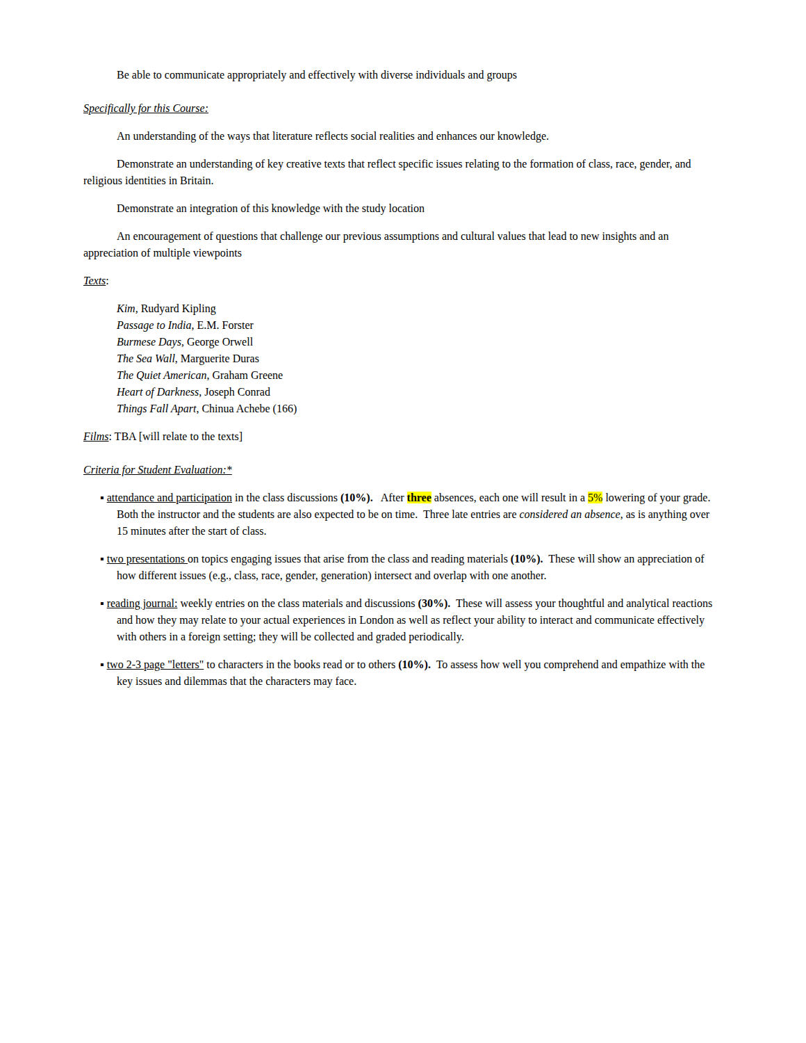Be able to communicate appropriately and effectively with diverse individuals and groups
Specifically for this Course:
An understanding of the ways that literature reflects social realities and enhances our knowledge.
Demonstrate an understanding of key creative texts that reflect specific issues relating to the formation of class, race, gender, and religious identities in Britain.
Demonstrate an integration of this knowledge with the study location
An encouragement of questions that challenge our previous assumptions and cultural values that lead to new insights and an appreciation of multiple viewpoints
Texts:
Kim, Rudyard Kipling
Passage to India, E.M. Forster
Burmese Days, George Orwell
The Sea Wall, Marguerite Duras
The Quiet American, Graham Greene
Heart of Darkness, Joseph Conrad
Things Fall Apart, Chinua Achebe (166)
Films: TBA [will relate to the texts]
Criteria for Student Evaluation:*
▪ attendance and participation in the class discussions (10%). After three absences, each one will result in a 5% lowering of your grade. Both the instructor and the students are also expected to be on time. Three late entries are considered an absence, as is anything over 15 minutes after the start of class.
▪ two presentations on topics engaging issues that arise from the class and reading materials (10%). These will show an appreciation of how different issues (e.g., class, race, gender, generation) intersect and overlap with one another.
▪ reading journal: weekly entries on the class materials and discussions (30%). These will assess your thoughtful and analytical reactions and how they may relate to your actual experiences in London as well as reflect your ability to interact and communicate effectively with others in a foreign setting; they will be collected and graded periodically.
▪ two 2-3 page "letters" to characters in the books read or to others (10%). To assess how well you comprehend and empathize with the key issues and dilemmas that the characters may face.